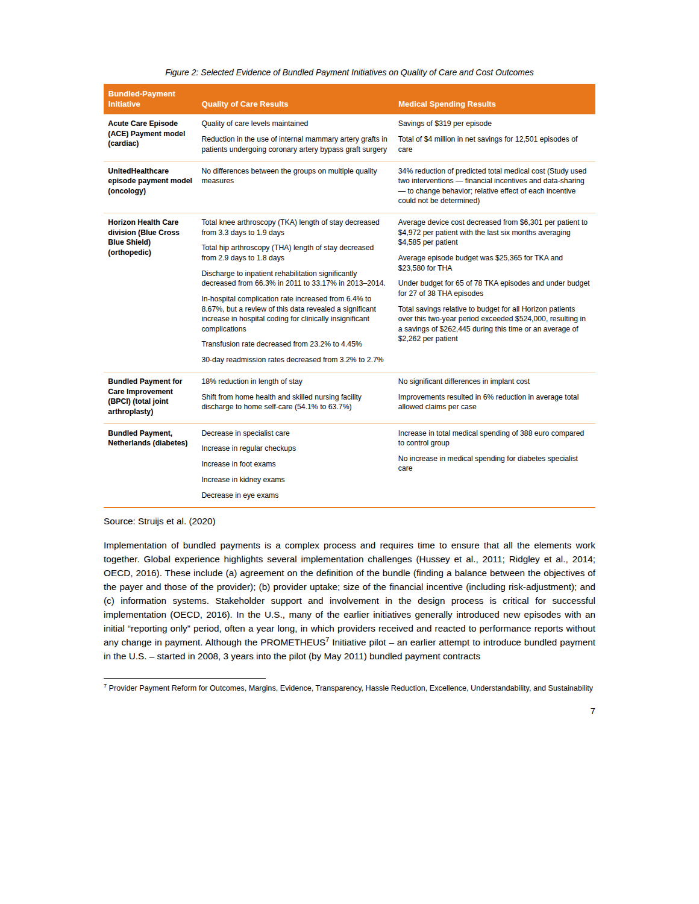Figure 2: Selected Evidence of Bundled Payment Initiatives on Quality of Care and Cost Outcomes
| Bundled-Payment Initiative | Quality of Care Results | Medical Spending Results |
| --- | --- | --- |
| Acute Care Episode (ACE) Payment model (cardiac) | Quality of care levels maintained Reduction in the use of internal mammary artery grafts in patients undergoing coronary artery bypass graft surgery | Savings of $319 per episode Total of $4 million in net savings for 12,501 episodes of care |
| UnitedHealthcare episode payment model (oncology) | No differences between the groups on multiple quality measures | 34% reduction of predicted total medical cost (Study used two interventions — financial incentives and data-sharing — to change behavior; relative effect of each incentive could not be determined) |
| Horizon Health Care division (Blue Cross Blue Shield) (orthopedic) | Total knee arthroscopy (TKA) length of stay decreased from 3.3 days to 1.9 days Total hip arthroscopy (THA) length of stay decreased from 2.9 days to 1.8 days Discharge to inpatient rehabilitation significantly decreased from 66.3% in 2011 to 33.17% in 2013–2014. In-hospital complication rate increased from 6.4% to 8.67%, but a review of this data revealed a significant increase in hospital coding for clinically insignificant complications Transfusion rate decreased from 23.2% to 4.45% 30-day readmission rates decreased from 3.2% to 2.7% | Average device cost decreased from $6,301 per patient to $4,972 per patient with the last six months averaging $4,585 per patient Average episode budget was $25,365 for TKA and $23,580 for THA Under budget for 65 of 78 TKA episodes and under budget for 27 of 38 THA episodes Total savings relative to budget for all Horizon patients over this two-year period exceeded $524,000, resulting in a savings of $262,445 during this time or an average of $2,262 per patient |
| Bundled Payment for Care Improvement (BPCI) (total joint arthroplasty) | 18% reduction in length of stay Shift from home health and skilled nursing facility discharge to home self-care (54.1% to 63.7%) | No significant differences in implant cost Improvements resulted in 6% reduction in average total allowed claims per case |
| Bundled Payment, Netherlands (diabetes) | Decrease in specialist care Increase in regular checkups Increase in foot exams Increase in kidney exams Decrease in eye exams | Increase in total medical spending of 388 euro compared to control group No increase in medical spending for diabetes specialist care |
Source: Struijs et al. (2020)
Implementation of bundled payments is a complex process and requires time to ensure that all the elements work together. Global experience highlights several implementation challenges (Hussey et al., 2011; Ridgley et al., 2014; OECD, 2016). These include (a) agreement on the definition of the bundle (finding a balance between the objectives of the payer and those of the provider); (b) provider uptake; size of the financial incentive (including risk-adjustment); and (c) information systems. Stakeholder support and involvement in the design process is critical for successful implementation (OECD, 2016). In the U.S., many of the earlier initiatives generally introduced new episodes with an initial “reporting only” period, often a year long, in which providers received and reacted to performance reports without any change in payment. Although the PROMETHEUS7 Initiative pilot – an earlier attempt to introduce bundled payment in the U.S. – started in 2008, 3 years into the pilot (by May 2011) bundled payment contracts
7 Provider Payment Reform for Outcomes, Margins, Evidence, Transparency, Hassle Reduction, Excellence, Understandability, and Sustainability
7